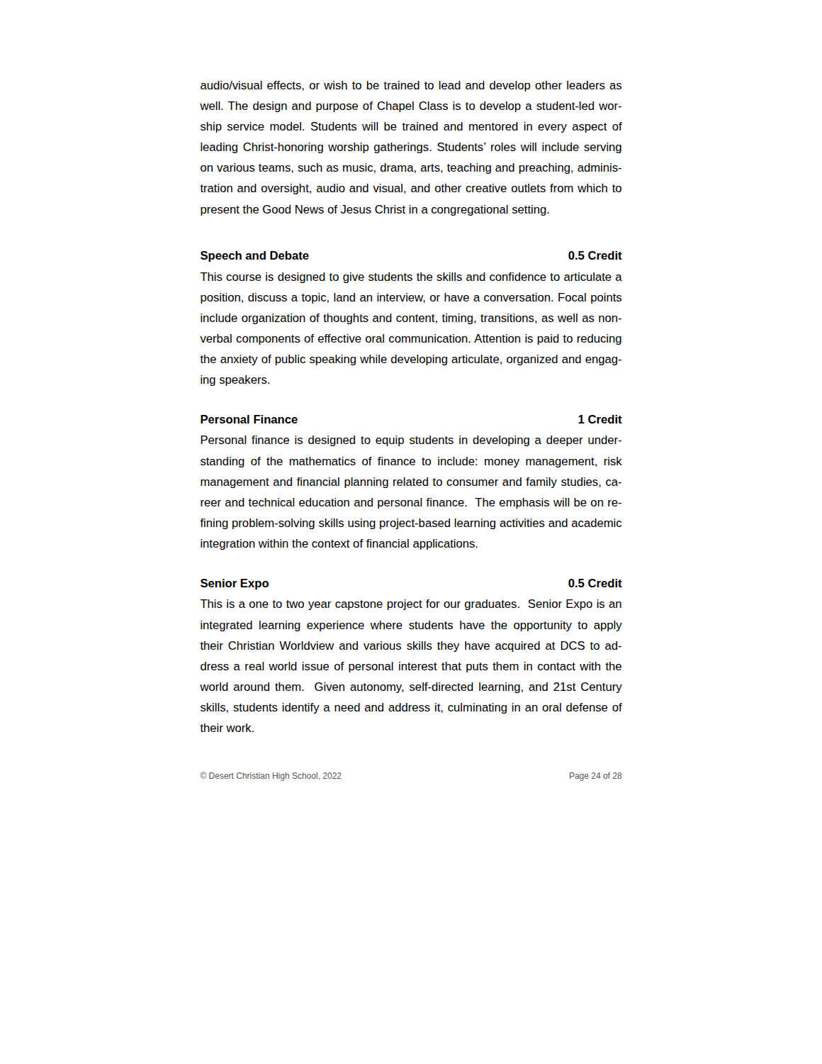audio/visual effects, or wish to be trained to lead and develop other leaders as well. The design and purpose of Chapel Class is to develop a student-led worship service model. Students will be trained and mentored in every aspect of leading Christ-honoring worship gatherings. Students’ roles will include serving on various teams, such as music, drama, arts, teaching and preaching, administration and oversight, audio and visual, and other creative outlets from which to present the Good News of Jesus Christ in a congregational setting.
Speech and Debate 0.5 Credit
This course is designed to give students the skills and confidence to articulate a position, discuss a topic, land an interview, or have a conversation. Focal points include organization of thoughts and content, timing, transitions, as well as non-verbal components of effective oral communication. Attention is paid to reducing the anxiety of public speaking while developing articulate, organized and engaging speakers.
Personal Finance 1 Credit
Personal finance is designed to equip students in developing a deeper understanding of the mathematics of finance to include: money management, risk management and financial planning related to consumer and family studies, career and technical education and personal finance. The emphasis will be on refining problem-solving skills using project-based learning activities and academic integration within the context of financial applications.
Senior Expo 0.5 Credit
This is a one to two year capstone project for our graduates. Senior Expo is an integrated learning experience where students have the opportunity to apply their Christian Worldview and various skills they have acquired at DCS to address a real world issue of personal interest that puts them in contact with the world around them. Given autonomy, self-directed learning, and 21st Century skills, students identify a need and address it, culminating in an oral defense of their work.
© Desert Christian High School, 2022 Page 24 of 28